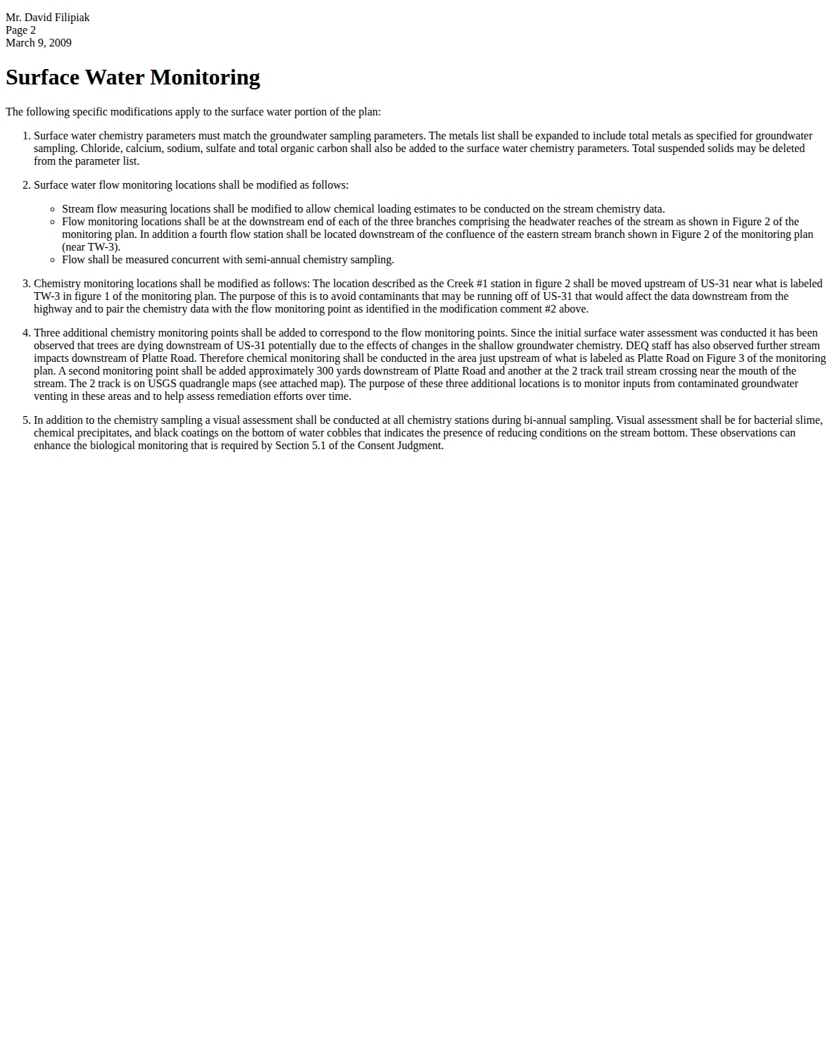Mr. David Filipiak
Page 2
March 9, 2009
Surface Water Monitoring
The following specific modifications apply to the surface water portion of the plan:
Surface water chemistry parameters must match the groundwater sampling parameters. The metals list shall be expanded to include total metals as specified for groundwater sampling. Chloride, calcium, sodium, sulfate and total organic carbon shall also be added to the surface water chemistry parameters. Total suspended solids may be deleted from the parameter list.
Surface water flow monitoring locations shall be modified as follows:
Stream flow measuring locations shall be modified to allow chemical loading estimates to be conducted on the stream chemistry data.
Flow monitoring locations shall be at the downstream end of each of the three branches comprising the headwater reaches of the stream as shown in Figure 2 of the monitoring plan. In addition a fourth flow station shall be located downstream of the confluence of the eastern stream branch shown in Figure 2 of the monitoring plan (near TW-3).
Flow shall be measured concurrent with semi-annual chemistry sampling.
Chemistry monitoring locations shall be modified as follows: The location described as the Creek #1 station in figure 2 shall be moved upstream of US-31 near what is labeled TW-3 in figure 1 of the monitoring plan. The purpose of this is to avoid contaminants that may be running off of US-31 that would affect the data downstream from the highway and to pair the chemistry data with the flow monitoring point as identified in the modification comment #2 above.
Three additional chemistry monitoring points shall be added to correspond to the flow monitoring points. Since the initial surface water assessment was conducted it has been observed that trees are dying downstream of US-31 potentially due to the effects of changes in the shallow groundwater chemistry. DEQ staff has also observed further stream impacts downstream of Platte Road. Therefore chemical monitoring shall be conducted in the area just upstream of what is labeled as Platte Road on Figure 3 of the monitoring plan. A second monitoring point shall be added approximately 300 yards downstream of Platte Road and another at the 2 track trail stream crossing near the mouth of the stream. The 2 track is on USGS quadrangle maps (see attached map). The purpose of these three additional locations is to monitor inputs from contaminated groundwater venting in these areas and to help assess remediation efforts over time.
In addition to the chemistry sampling a visual assessment shall be conducted at all chemistry stations during bi-annual sampling. Visual assessment shall be for bacterial slime, chemical precipitates, and black coatings on the bottom of water cobbles that indicates the presence of reducing conditions on the stream bottom. These observations can enhance the biological monitoring that is required by Section 5.1 of the Consent Judgment.